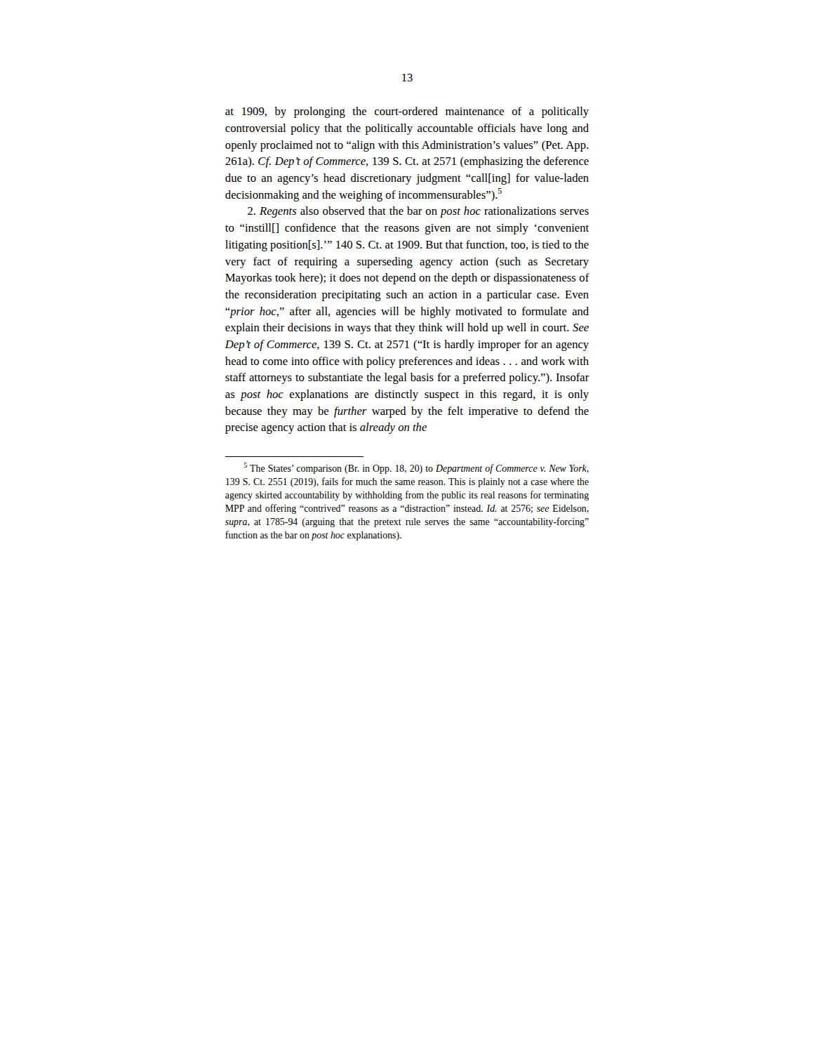13
at 1909, by prolonging the court-ordered maintenance of a politically controversial policy that the politically accountable officials have long and openly proclaimed not to “align with this Administration’s values” (Pet. App. 261a). Cf. Dep’t of Commerce, 139 S. Ct. at 2571 (emphasizing the deference due to an agency’s head discretionary judgment “call[ing] for value-laden decisionmaking and the weighing of incommensurables”).5
2. Regents also observed that the bar on post hoc rationalizations serves to “instill[] confidence that the reasons given are not simply ‘convenient litigating position[s].’” 140 S. Ct. at 1909. But that function, too, is tied to the very fact of requiring a superseding agency action (such as Secretary Mayorkas took here); it does not depend on the depth or dispassionateness of the reconsideration precipitating such an action in a particular case. Even “prior hoc,” after all, agencies will be highly motivated to formulate and explain their decisions in ways that they think will hold up well in court. See Dep’t of Commerce, 139 S. Ct. at 2571 (“It is hardly improper for an agency head to come into office with policy preferences and ideas . . . and work with staff attorneys to substantiate the legal basis for a preferred policy.”). Insofar as post hoc explanations are distinctly suspect in this regard, it is only because they may be further warped by the felt imperative to defend the precise agency action that is already on the
5 The States’ comparison (Br. in Opp. 18, 20) to Department of Commerce v. New York, 139 S. Ct. 2551 (2019), fails for much the same reason. This is plainly not a case where the agency skirted accountability by withholding from the public its real reasons for terminating MPP and offering “contrived” reasons as a “distraction” instead. Id. at 2576; see Eidelson, supra, at 1785-94 (arguing that the pretext rule serves the same “accountability-forcing” function as the bar on post hoc explanations).